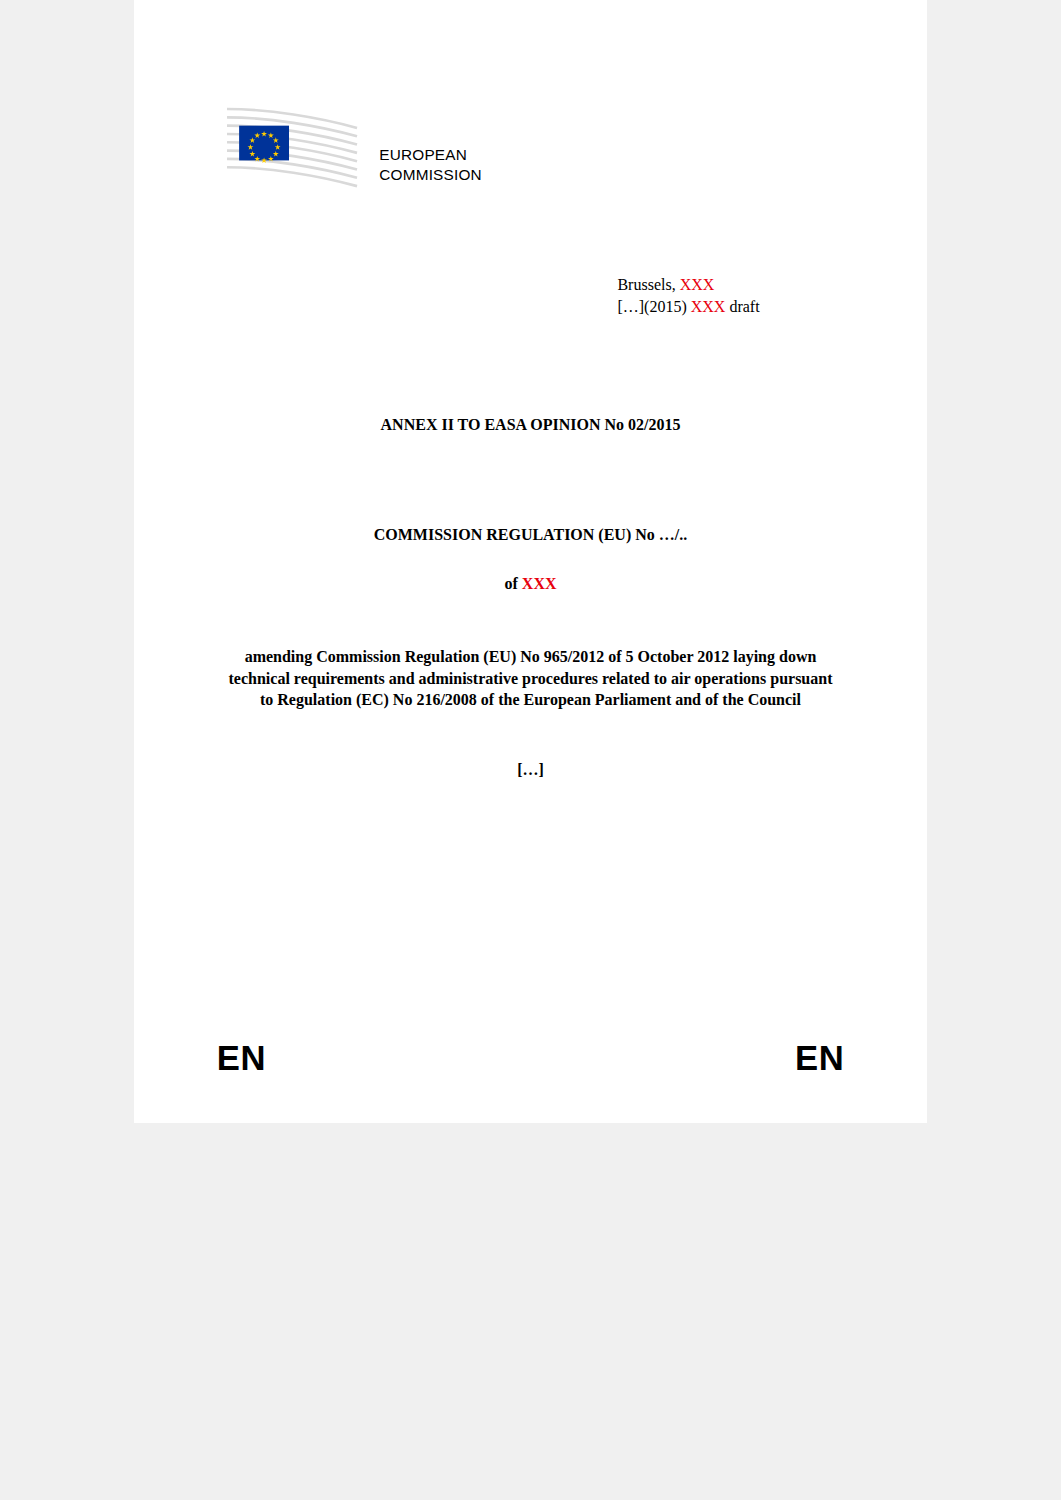EUROPEAN
COMMISSION
Brussels, XXX
[…](2015) XXX draft
ANNEX II TO EASA OPINION No 02/2015
COMMISSION REGULATION (EU) No …/..
of XXX
amending Commission Regulation (EU) No 965/2012 of 5 October 2012 laying down technical requirements and administrative procedures related to air operations pursuant to Regulation (EC) No 216/2008 of the European Parliament and of the Council
[…]
EN EN